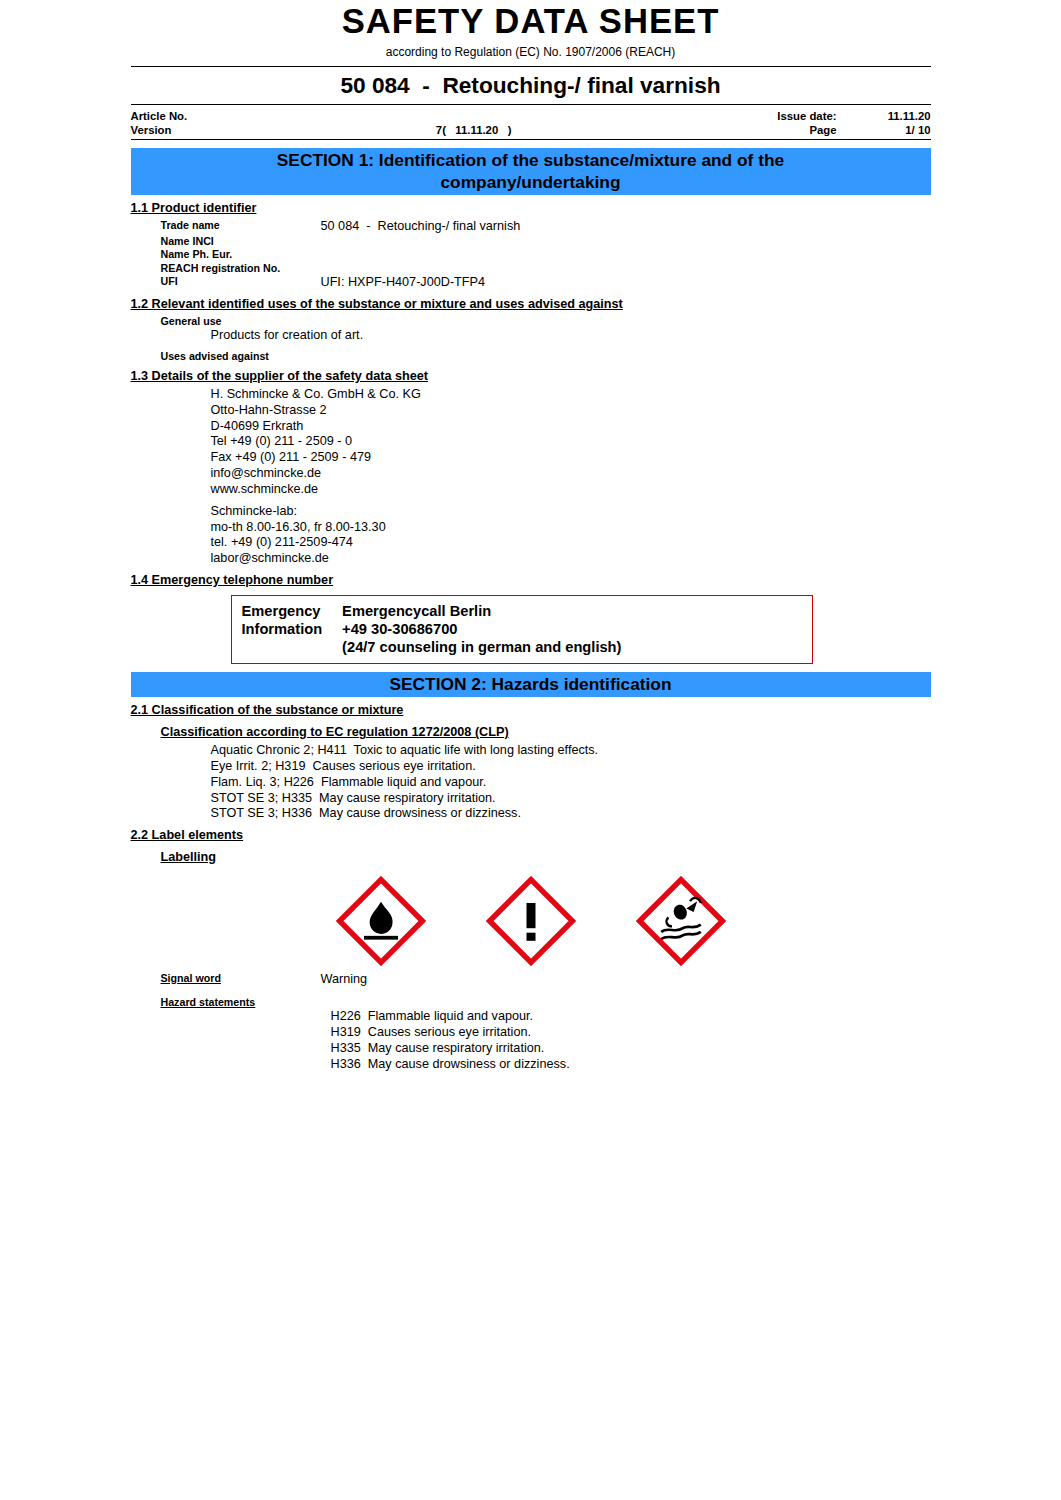SAFETY DATA SHEET
according to Regulation (EC) No. 1907/2006 (REACH)
50 084 - Retouching-/ final varnish
| Article No. | | Issue date: | 11.11.20 |
| Version | 7( 11.11.20 ) | Page | 1/ 10 |
SECTION 1: Identification of the substance/mixture and of the company/undertaking
1.1 Product identifier
| Trade name | 50 084 - Retouching-/ final varnish |
| Name INCI | |
| Name Ph. Eur. | |
| REACH registration No. | |
| UFI | UFI: HXPF-H407-J00D-TFP4 |
1.2 Relevant identified uses of the substance or mixture and uses advised against
General use
Products for creation of art.
Uses advised against
1.3 Details of the supplier of the safety data sheet
H. Schmincke & Co. GmbH & Co. KG
Otto-Hahn-Strasse 2
D-40699 Erkrath
Tel +49 (0) 211 - 2509 - 0
Fax +49 (0) 211 - 2509 - 479
info@schmincke.de
www.schmincke.de
Schmincke-lab:
mo-th 8.00-16.30, fr 8.00-13.30
tel. +49 (0) 211-2509-474
labor@schmincke.de
1.4 Emergency telephone number
| Emergency Information | Emergencycall Berlin +49 30-30686700 (24/7 counseling in german and english) |
SECTION 2: Hazards identification
2.1 Classification of the substance or mixture
Classification according to EC regulation 1272/2008 (CLP)
Aquatic Chronic 2; H411 Toxic to aquatic life with long lasting effects.
Eye Irrit. 2; H319 Causes serious eye irritation.
Flam. Liq. 3; H226 Flammable liquid and vapour.
STOT SE 3; H335 May cause respiratory irritation.
STOT SE 3; H336 May cause drowsiness or dizziness.
2.2 Label elements
Labelling
| Signal word | Warning |
Hazard statements
H226 Flammable liquid and vapour.
H319 Causes serious eye irritation.
H335 May cause respiratory irritation.
H336 May cause drowsiness or dizziness.